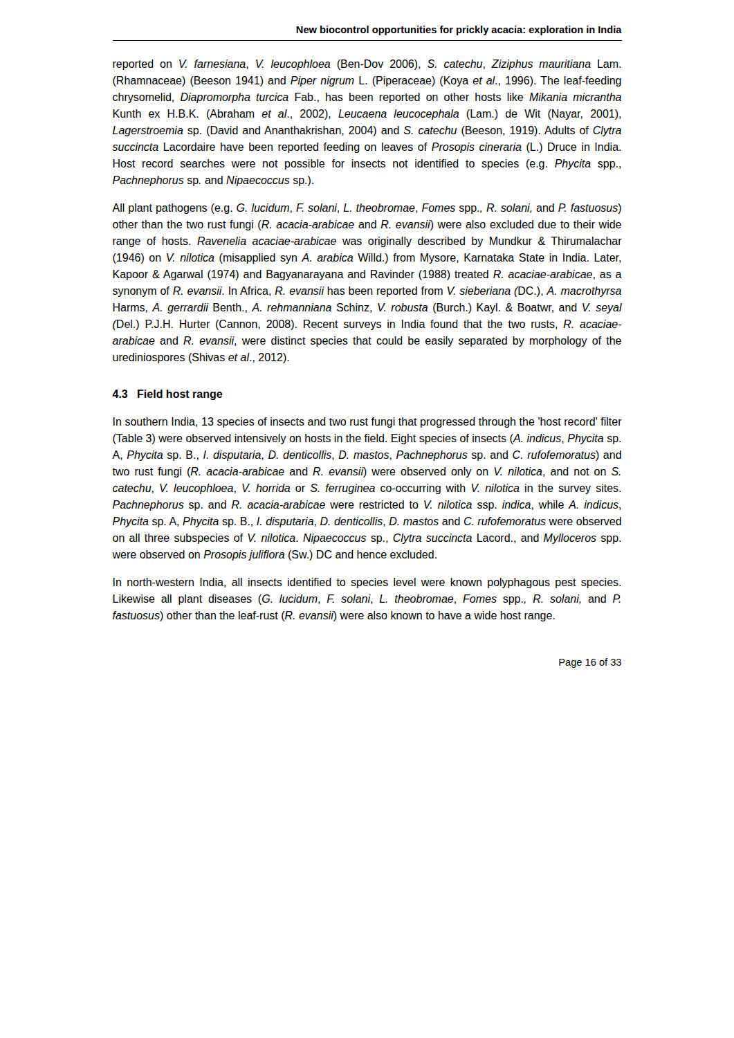New biocontrol opportunities for prickly acacia: exploration in India
reported on V. farnesiana, V. leucophloea (Ben-Dov 2006), S. catechu, Ziziphus mauritiana Lam. (Rhamnaceae) (Beeson 1941) and Piper nigrum L. (Piperaceae) (Koya et al., 1996). The leaf-feeding chrysomelid, Diapromorpha turcica Fab., has been reported on other hosts like Mikania micrantha Kunth ex H.B.K. (Abraham et al., 2002), Leucaena leucocephala (Lam.) de Wit (Nayar, 2001), Lagerstroemia sp. (David and Ananthakrishan, 2004) and S. catechu (Beeson, 1919). Adults of Clytra succincta Lacordaire have been reported feeding on leaves of Prosopis cineraria (L.) Druce in India. Host record searches were not possible for insects not identified to species (e.g. Phycita spp., Pachnephorus sp. and Nipaecoccus sp.).
All plant pathogens (e.g. G. lucidum, F. solani, L. theobromae, Fomes spp., R. solani, and P. fastuosus) other than the two rust fungi (R. acacia-arabicae and R. evansii) were also excluded due to their wide range of hosts. Ravenelia acaciae-arabicae was originally described by Mundkur & Thirumalachar (1946) on V. nilotica (misapplied syn A. arabica Willd.) from Mysore, Karnataka State in India. Later, Kapoor & Agarwal (1974) and Bagyanarayana and Ravinder (1988) treated R. acaciae-arabicae, as a synonym of R. evansii. In Africa, R. evansii has been reported from V. sieberiana (DC.), A. macrothyrsa Harms, A. gerrardii Benth., A. rehmanniana Schinz, V. robusta (Burch.) Kayl. & Boatwr, and V. seyal (Del.) P.J.H. Hurter (Cannon, 2008). Recent surveys in India found that the two rusts, R. acaciae-arabicae and R. evansii, were distinct species that could be easily separated by morphology of the urediniospores (Shivas et al., 2012).
4.3 Field host range
In southern India, 13 species of insects and two rust fungi that progressed through the 'host record' filter (Table 3) were observed intensively on hosts in the field. Eight species of insects (A. indicus, Phycita sp. A, Phycita sp. B., I. disputaria, D. denticollis, D. mastos, Pachnephorus sp. and C. rufofemoratus) and two rust fungi (R. acacia-arabicae and R. evansii) were observed only on V. nilotica, and not on S. catechu, V. leucophloea, V. horrida or S. ferruginea co-occurring with V. nilotica in the survey sites. Pachnephorus sp. and R. acacia-arabicae were restricted to V. nilotica ssp. indica, while A. indicus, Phycita sp. A, Phycita sp. B., I. disputaria, D. denticollis, D. mastos and C. rufofemoratus were observed on all three subspecies of V. nilotica. Nipaecoccus sp., Clytra succincta Lacord., and Mylloceros spp. were observed on Prosopis juliflora (Sw.) DC and hence excluded.
In north-western India, all insects identified to species level were known polyphagous pest species. Likewise all plant diseases (G. lucidum, F. solani, L. theobromae, Fomes spp., R. solani, and P. fastuosus) other than the leaf-rust (R. evansii) were also known to have a wide host range.
Page 16 of 33